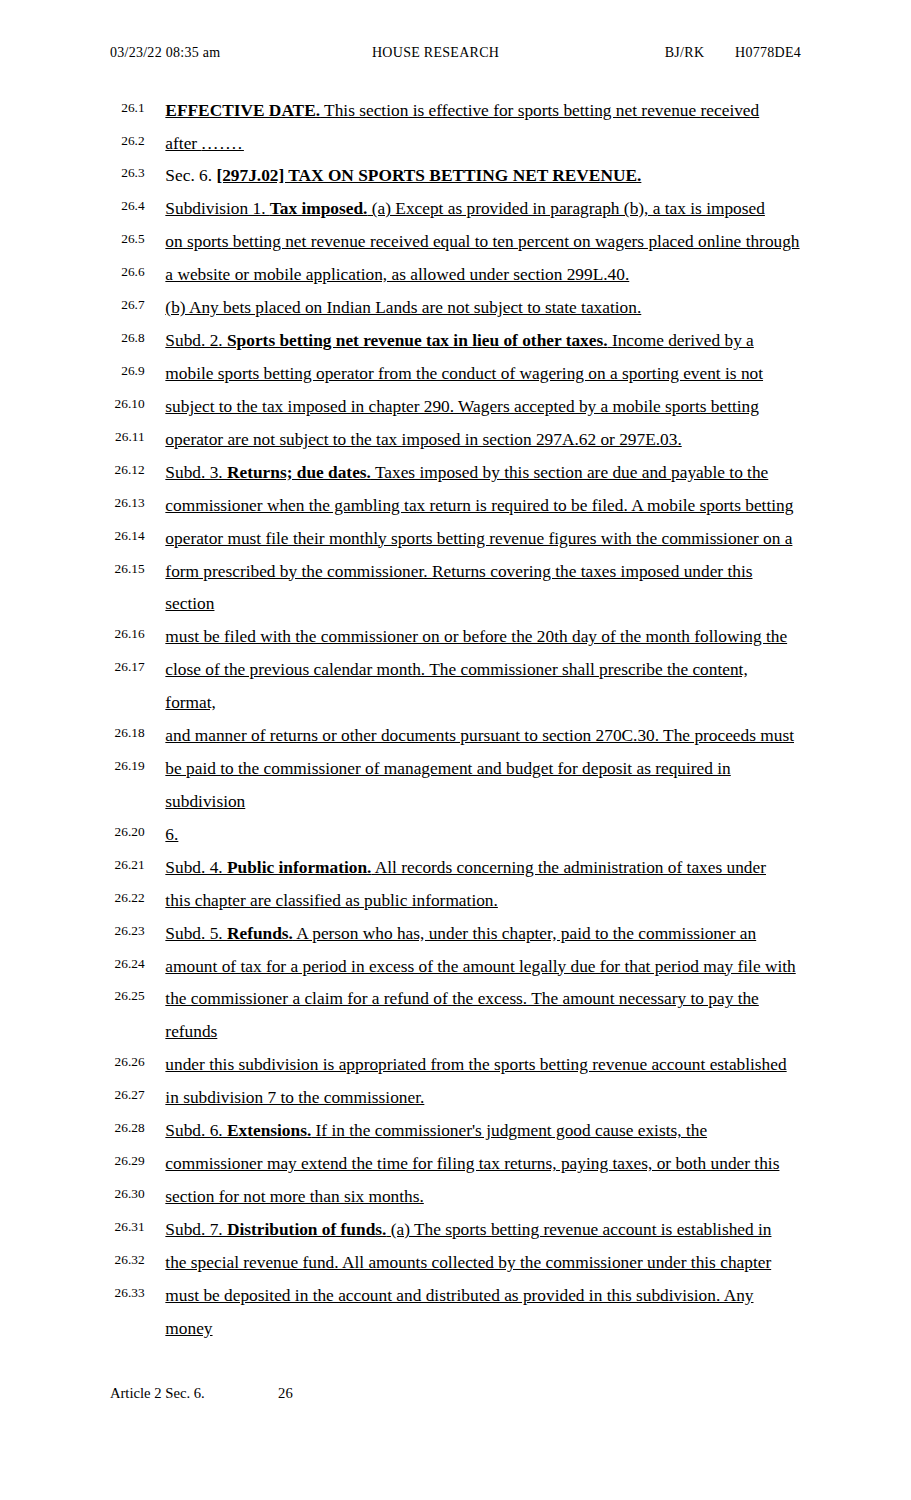03/23/22 08:35 am
HOUSE RESEARCH
BJ/RK H0778DE4
26.1 EFFECTIVE DATE. This section is effective for sports betting net revenue received
26.2 after .......
26.3 Sec. 6. [297J.02] TAX ON SPORTS BETTING NET REVENUE.
26.4 Subdivision 1. Tax imposed. (a) Except as provided in paragraph (b), a tax is imposed
26.5 on sports betting net revenue received equal to ten percent on wagers placed online through
26.6 a website or mobile application, as allowed under section 299L.40.
26.7(b) Any bets placed on Indian Lands are not subject to state taxation.
26.8 Subd. 2. Sports betting net revenue tax in lieu of other taxes. Income derived by a
26.9 mobile sports betting operator from the conduct of wagering on a sporting event is not
26.10 subject to the tax imposed in chapter 290. Wagers accepted by a mobile sports betting
26.11 operator are not subject to the tax imposed in section 297A.62 or 297E.03.
26.12 Subd. 3. Returns; due dates. Taxes imposed by this section are due and payable to the
26.13 commissioner when the gambling tax return is required to be filed. A mobile sports betting
26.14 operator must file their monthly sports betting revenue figures with the commissioner on a
26.15 form prescribed by the commissioner. Returns covering the taxes imposed under this section
26.16 must be filed with the commissioner on or before the 20th day of the month following the
26.17 close of the previous calendar month. The commissioner shall prescribe the content, format,
26.18 and manner of returns or other documents pursuant to section 270C.30. The proceeds must
26.19 be paid to the commissioner of management and budget for deposit as required in subdivision
26.206.
26.21 Subd. 4. Public information. All records concerning the administration of taxes under
26.22 this chapter are classified as public information.
26.23 Subd. 5. Refunds. A person who has, under this chapter, paid to the commissioner an
26.24 amount of tax for a period in excess of the amount legally due for that period may file with
26.25 the commissioner a claim for a refund of the excess. The amount necessary to pay the refunds
26.26 under this subdivision is appropriated from the sports betting revenue account established
26.27 in subdivision 7 to the commissioner.
26.28 Subd. 6. Extensions. If in the commissioner's judgment good cause exists, the
26.29 commissioner may extend the time for filing tax returns, paying taxes, or both under this
26.30 section for not more than six months.
26.31 Subd. 7. Distribution of funds. (a) The sports betting revenue account is established in
26.32 the special revenue fund. All amounts collected by the commissioner under this chapter
26.33 must be deposited in the account and distributed as provided in this subdivision. Any money
Article 2 Sec. 6. 26